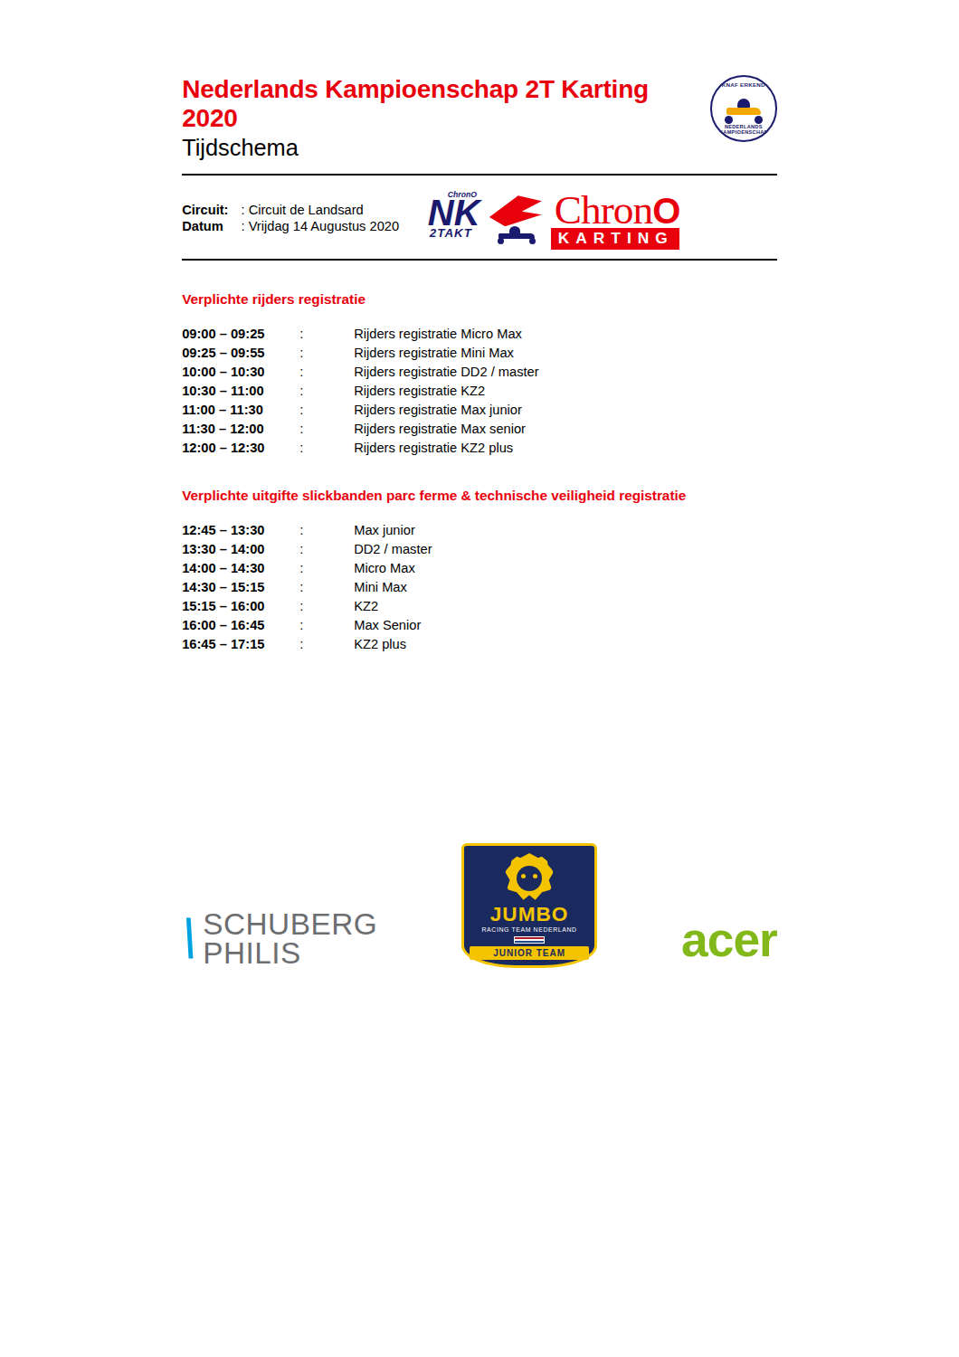Nederlands Kampioenschap 2T Karting 2020
Tijdschema
KNAF ERKEND
NEDERLANDS KAMPIOENSCHAP
| Circuit: | : Circuit de Landsard |
| Datum | : Vrijdag 14 Augustus 2020 |
ChronO
NK
2TAKT
ChronO
KARTING
Verplichte rijders registratie
| 09:00 – 09:25 | : | Rijders registratie Micro Max |
| 09:25 – 09:55 | : | Rijders registratie Mini Max |
| 10:00 – 10:30 | : | Rijders registratie DD2 / master |
| 10:30 – 11:00 | : | Rijders registratie KZ2 |
| 11:00 – 11:30 | : | Rijders registratie Max junior |
| 11:30 – 12:00 | : | Rijders registratie Max senior |
| 12:00 – 12:30 | : | Rijders registratie KZ2 plus |
Verplichte uitgifte slickbanden parc ferme & technische veiligheid registratie
| 12:45 – 13:30 | : | Max junior |
| 13:30 – 14:00 | : | DD2 / master |
| 14:00 – 14:30 | : | Micro Max |
| 14:30 – 15:15 | : | Mini Max |
| 15:15 – 16:00 | : | KZ2 |
| 16:00 – 16:45 | : | Max Senior |
| 16:45 – 17:15 | : | KZ2 plus |
\
SCHUBERG
PHILIS
JUMBO
RACING TEAM NEDERLAND
JUNIOR TEAM
acer